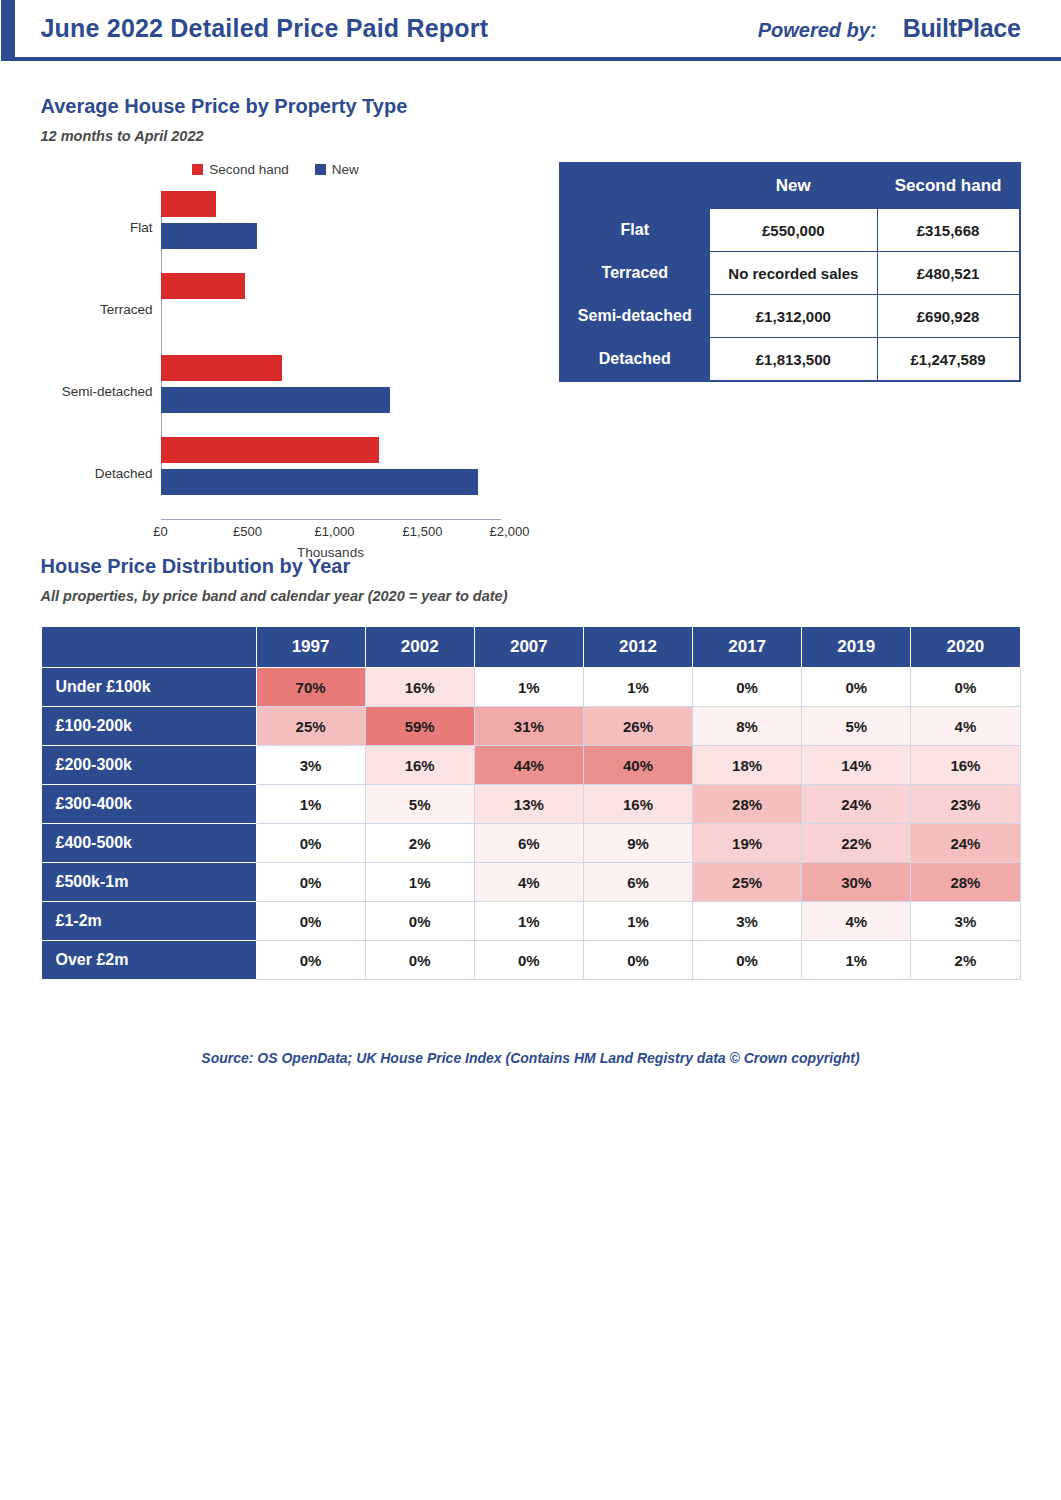June 2022 Detailed Price Paid Report
Powered by: BuiltPlace
Average House Price by Property Type
12 months to April 2022
Second hand New
Flat
Terraced
Semi-detached
Detached
£0 £500 £1,000 £1,500 £2,000
Thousands
| | New | Second hand |
| --- | --- | --- |
| Flat | £550,000 | £315,668 |
| Terraced | No recorded sales | £480,521 |
| Semi-detached | £1,312,000 | £690,928 |
| Detached | £1,813,500 | £1,247,589 |
House Price Distribution by Year
All properties, by price band and calendar year (2020 = year to date)
| | 1997 | 2002 | 2007 | 2012 | 2017 | 2019 | 2020 |
| --- | --- | --- | --- | --- | --- | --- | --- |
| Under £100k | 70% | 16% | 1% | 1% | 0% | 0% | 0% |
| £100-200k | 25% | 59% | 31% | 26% | 8% | 5% | 4% |
| £200-300k | 3% | 16% | 44% | 40% | 18% | 14% | 16% |
| £300-400k | 1% | 5% | 13% | 16% | 28% | 24% | 23% |
| £400-500k | 0% | 2% | 6% | 9% | 19% | 22% | 24% |
| £500k-1m | 0% | 1% | 4% | 6% | 25% | 30% | 28% |
| £1-2m | 0% | 0% | 1% | 1% | 3% | 4% | 3% |
| Over £2m | 0% | 0% | 0% | 0% | 0% | 1% | 2% |
Source: OS OpenData; UK House Price Index (Contains HM Land Registry data © Crown copyright)